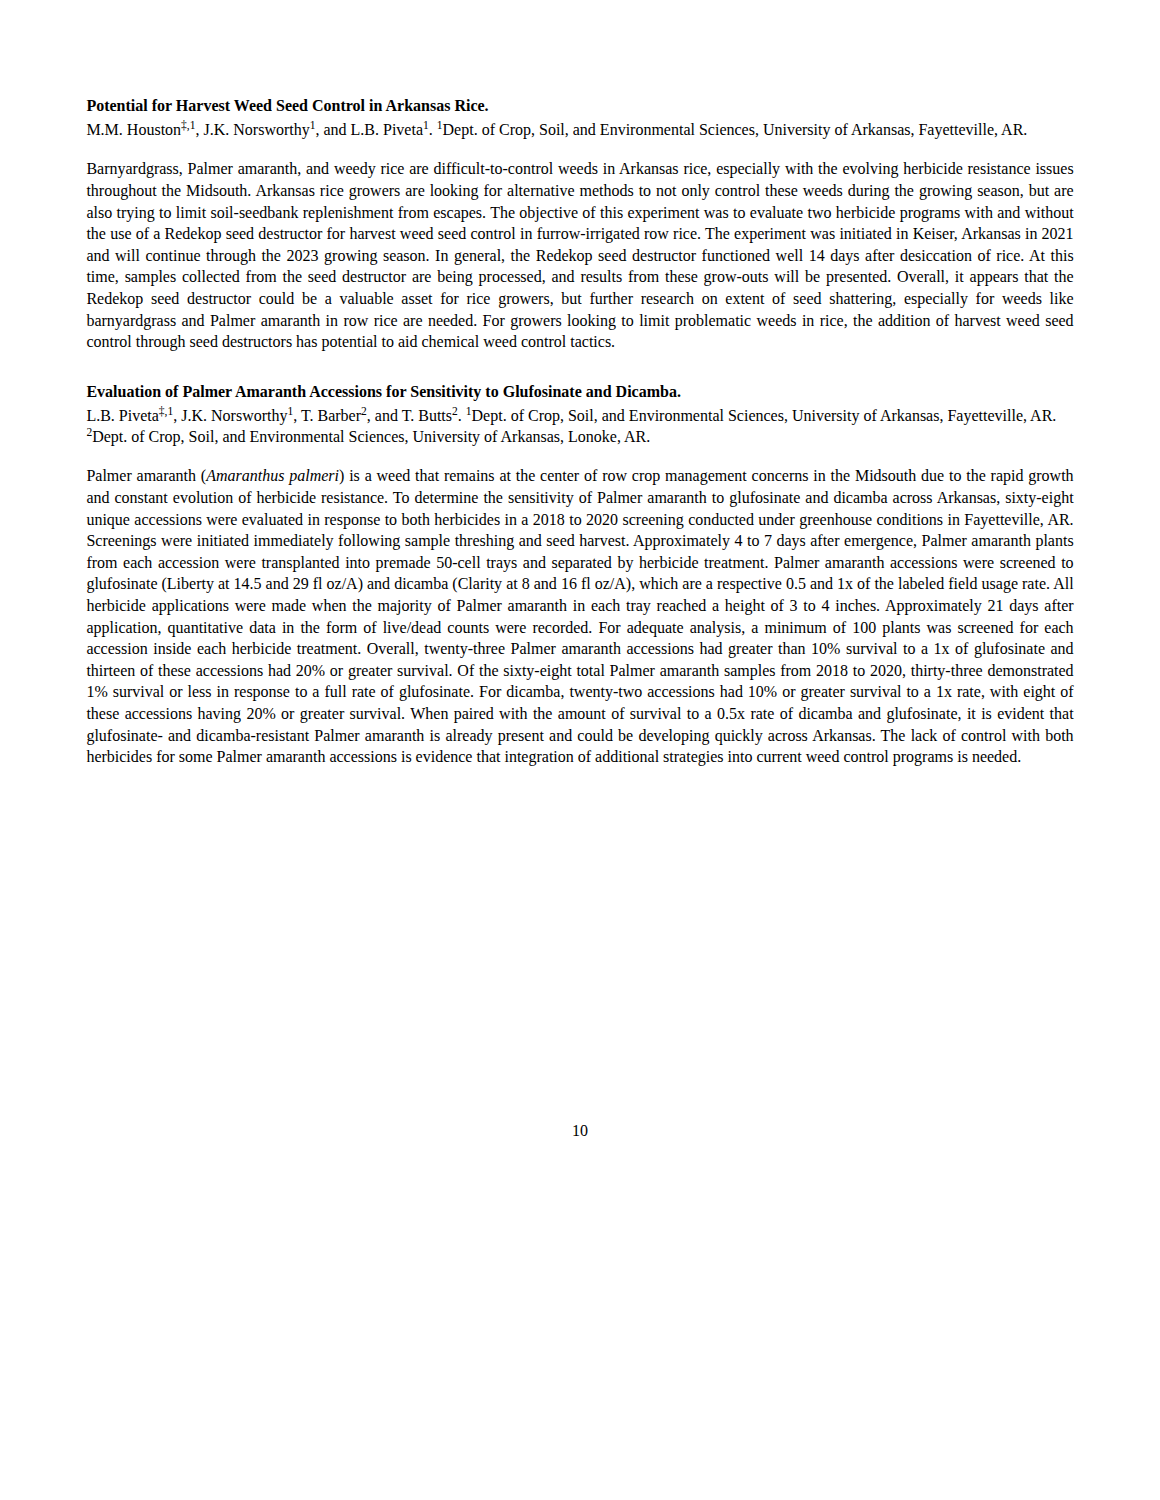Potential for Harvest Weed Seed Control in Arkansas Rice.
M.M. Houston‡,1, J.K. Norsworthy1, and L.B. Piveta1. 1Dept. of Crop, Soil, and Environmental Sciences, University of Arkansas, Fayetteville, AR.
Barnyardgrass, Palmer amaranth, and weedy rice are difficult-to-control weeds in Arkansas rice, especially with the evolving herbicide resistance issues throughout the Midsouth. Arkansas rice growers are looking for alternative methods to not only control these weeds during the growing season, but are also trying to limit soil-seedbank replenishment from escapes. The objective of this experiment was to evaluate two herbicide programs with and without the use of a Redekop seed destructor for harvest weed seed control in furrow-irrigated row rice. The experiment was initiated in Keiser, Arkansas in 2021 and will continue through the 2023 growing season. In general, the Redekop seed destructor functioned well 14 days after desiccation of rice. At this time, samples collected from the seed destructor are being processed, and results from these grow-outs will be presented. Overall, it appears that the Redekop seed destructor could be a valuable asset for rice growers, but further research on extent of seed shattering, especially for weeds like barnyardgrass and Palmer amaranth in row rice are needed. For growers looking to limit problematic weeds in rice, the addition of harvest weed seed control through seed destructors has potential to aid chemical weed control tactics.
Evaluation of Palmer Amaranth Accessions for Sensitivity to Glufosinate and Dicamba.
L.B. Piveta‡,1, J.K. Norsworthy1, T. Barber2, and T. Butts2. 1Dept. of Crop, Soil, and Environmental Sciences, University of Arkansas, Fayetteville, AR. 2Dept. of Crop, Soil, and Environmental Sciences, University of Arkansas, Lonoke, AR.
Palmer amaranth (Amaranthus palmeri) is a weed that remains at the center of row crop management concerns in the Midsouth due to the rapid growth and constant evolution of herbicide resistance. To determine the sensitivity of Palmer amaranth to glufosinate and dicamba across Arkansas, sixty-eight unique accessions were evaluated in response to both herbicides in a 2018 to 2020 screening conducted under greenhouse conditions in Fayetteville, AR. Screenings were initiated immediately following sample threshing and seed harvest. Approximately 4 to 7 days after emergence, Palmer amaranth plants from each accession were transplanted into premade 50-cell trays and separated by herbicide treatment. Palmer amaranth accessions were screened to glufosinate (Liberty at 14.5 and 29 fl oz/A) and dicamba (Clarity at 8 and 16 fl oz/A), which are a respective 0.5 and 1x of the labeled field usage rate. All herbicide applications were made when the majority of Palmer amaranth in each tray reached a height of 3 to 4 inches. Approximately 21 days after application, quantitative data in the form of live/dead counts were recorded. For adequate analysis, a minimum of 100 plants was screened for each accession inside each herbicide treatment. Overall, twenty-three Palmer amaranth accessions had greater than 10% survival to a 1x of glufosinate and thirteen of these accessions had 20% or greater survival. Of the sixty-eight total Palmer amaranth samples from 2018 to 2020, thirty-three demonstrated 1% survival or less in response to a full rate of glufosinate. For dicamba, twenty-two accessions had 10% or greater survival to a 1x rate, with eight of these accessions having 20% or greater survival. When paired with the amount of survival to a 0.5x rate of dicamba and glufosinate, it is evident that glufosinate- and dicamba-resistant Palmer amaranth is already present and could be developing quickly across Arkansas. The lack of control with both herbicides for some Palmer amaranth accessions is evidence that integration of additional strategies into current weed control programs is needed.
10